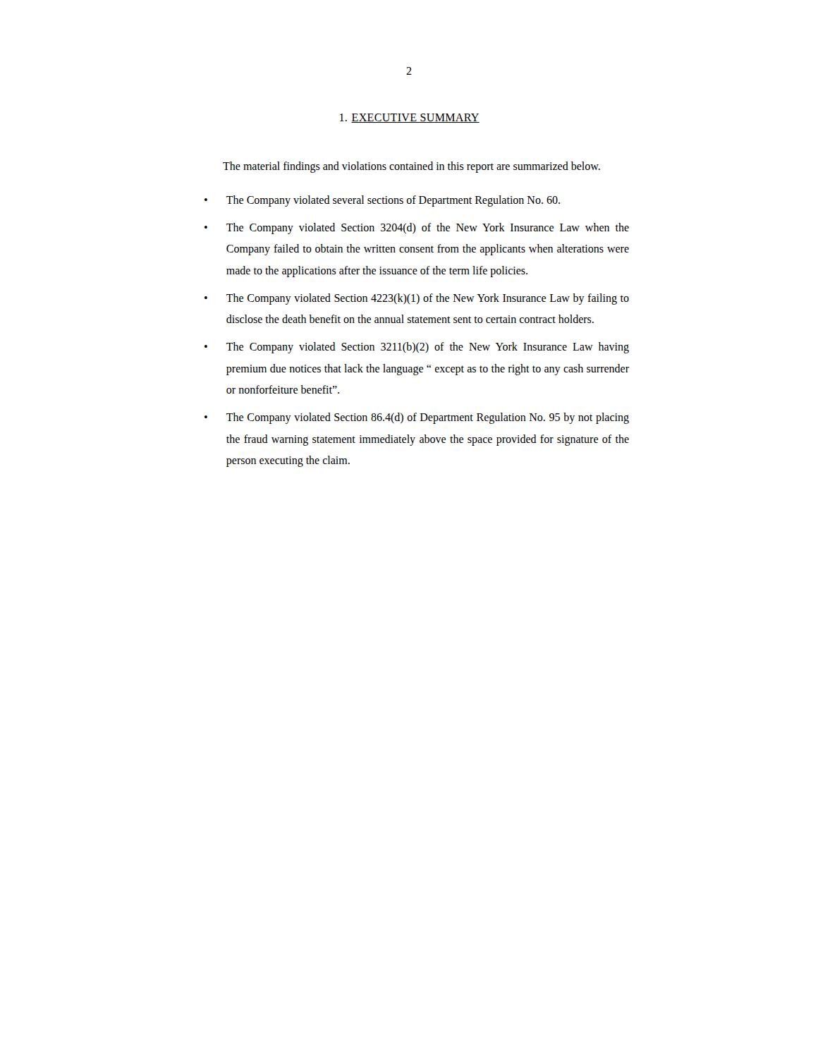2
1. EXECUTIVE SUMMARY
The material findings and violations contained in this report are summarized below.
The Company violated several sections of Department Regulation No. 60.
The Company violated Section 3204(d) of the New York Insurance Law when the Company failed to obtain the written consent from the applicants when alterations were made to the applications after the issuance of the term life policies.
The Company violated Section 4223(k)(1) of the New York Insurance Law by failing to disclose the death benefit on the annual statement sent to certain contract holders.
The Company violated Section 3211(b)(2) of the New York Insurance Law having premium due notices that lack the language “ except as to the right to any cash surrender or nonforfeiture benefit”.
The Company violated Section 86.4(d) of Department Regulation No. 95 by not placing the fraud warning statement immediately above the space provided for signature of the person executing the claim.